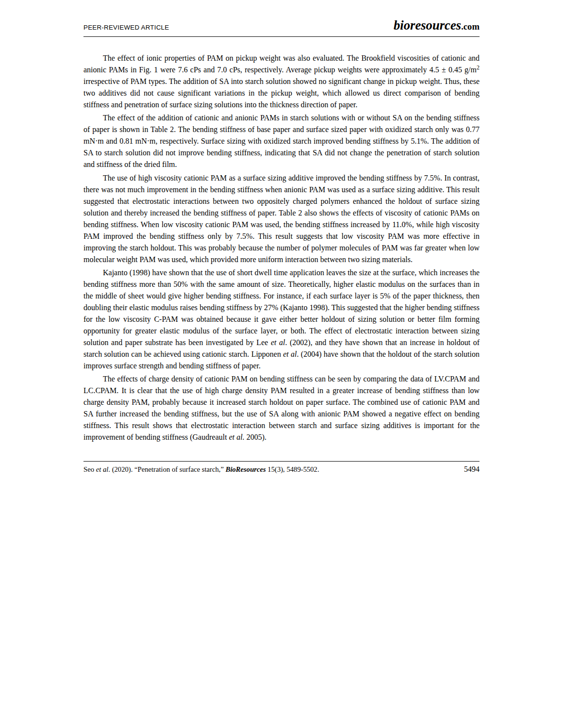PEER-REVIEWED ARTICLE bioresources.com
The effect of ionic properties of PAM on pickup weight was also evaluated. The Brookfield viscosities of cationic and anionic PAMs in Fig. 1 were 7.6 cPs and 7.0 cPs, respectively. Average pickup weights were approximately 4.5 ± 0.45 g/m2 irrespective of PAM types. The addition of SA into starch solution showed no significant change in pickup weight. Thus, these two additives did not cause significant variations in the pickup weight, which allowed us direct comparison of bending stiffness and penetration of surface sizing solutions into the thickness direction of paper.
The effect of the addition of cationic and anionic PAMs in starch solutions with or without SA on the bending stiffness of paper is shown in Table 2. The bending stiffness of base paper and surface sized paper with oxidized starch only was 0.77 mN·m and 0.81 mN·m, respectively. Surface sizing with oxidized starch improved bending stiffness by 5.1%. The addition of SA to starch solution did not improve bending stiffness, indicating that SA did not change the penetration of starch solution and stiffness of the dried film.
The use of high viscosity cationic PAM as a surface sizing additive improved the bending stiffness by 7.5%. In contrast, there was not much improvement in the bending stiffness when anionic PAM was used as a surface sizing additive. This result suggested that electrostatic interactions between two oppositely charged polymers enhanced the holdout of surface sizing solution and thereby increased the bending stiffness of paper. Table 2 also shows the effects of viscosity of cationic PAMs on bending stiffness. When low viscosity cationic PAM was used, the bending stiffness increased by 11.0%, while high viscosity PAM improved the bending stiffness only by 7.5%. This result suggests that low viscosity PAM was more effective in improving the starch holdout. This was probably because the number of polymer molecules of PAM was far greater when low molecular weight PAM was used, which provided more uniform interaction between two sizing materials.
Kajanto (1998) have shown that the use of short dwell time application leaves the size at the surface, which increases the bending stiffness more than 50% with the same amount of size. Theoretically, higher elastic modulus on the surfaces than in the middle of sheet would give higher bending stiffness. For instance, if each surface layer is 5% of the paper thickness, then doubling their elastic modulus raises bending stiffness by 27% (Kajanto 1998). This suggested that the higher bending stiffness for the low viscosity C-PAM was obtained because it gave either better holdout of sizing solution or better film forming opportunity for greater elastic modulus of the surface layer, or both. The effect of electrostatic interaction between sizing solution and paper substrate has been investigated by Lee et al. (2002), and they have shown that an increase in holdout of starch solution can be achieved using cationic starch. Lipponen et al. (2004) have shown that the holdout of the starch solution improves surface strength and bending stiffness of paper.
The effects of charge density of cationic PAM on bending stiffness can be seen by comparing the data of LV.CPAM and LC.CPAM. It is clear that the use of high charge density PAM resulted in a greater increase of bending stiffness than low charge density PAM, probably because it increased starch holdout on paper surface. The combined use of cationic PAM and SA further increased the bending stiffness, but the use of SA along with anionic PAM showed a negative effect on bending stiffness. This result shows that electrostatic interaction between starch and surface sizing additives is important for the improvement of bending stiffness (Gaudreault et al. 2005).
Seo et al. (2020). “Penetration of surface starch,” BioResources 15(3), 5489-5502. 5494